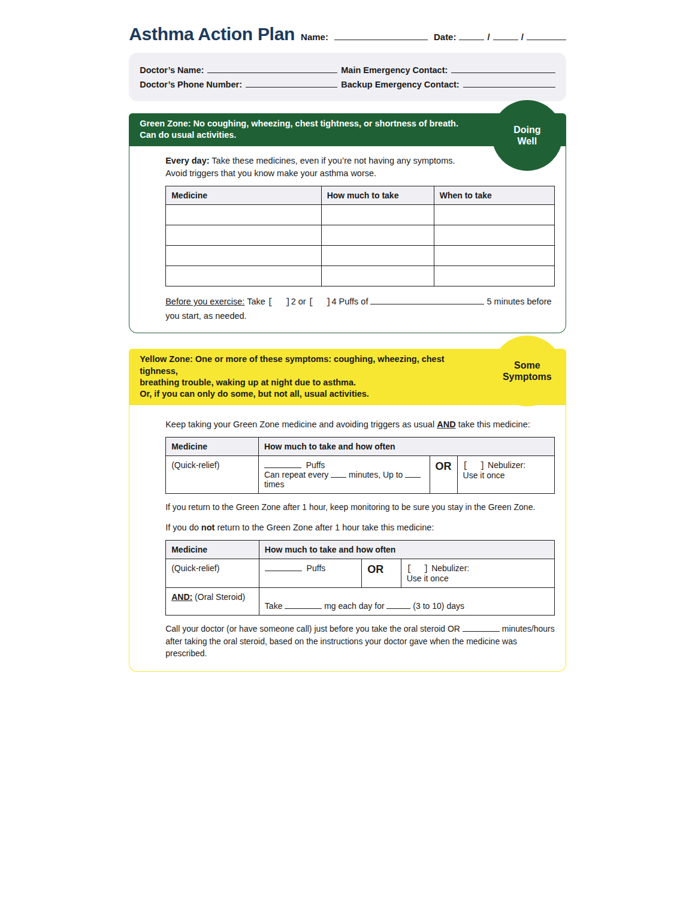Asthma Action Plan
Name:
Date: / /
Doctor’s Name:
Main Emergency Contact:
Doctor’s Phone Number:
Backup Emergency Contact:
Doing
Well
Green Zone: No coughing, wheezing, chest tightness, or shortness of breath.
Can do usual activities.
Every day: Take these medicines, even if you’re not having any symptoms.
Avoid triggers that you know make your asthma worse.
| Medicine | How much to take | When to take |
| --- | --- | --- |
Before you exercise: Take [ ] 2 or [ ] 4 Puffs of 5 minutes before you start, as needed.
Some
Symptoms
Yellow Zone: One or more of these symptoms: coughing, wheezing, chest tighness,
breathing trouble, waking up at night due to asthma.
Or, if you can only do some, but not all, usual activities.
Keep taking your Green Zone medicine and avoiding triggers as usual AND take this medicine:
| Medicine | How much to take and how often |
| --- | --- |
| (Quick-relief) | Puffs Can repeat every minutes, Up to times | OR | [ ] Nebulizer: Use it once |
If you return to the Green Zone after 1 hour, keep monitoring to be sure you stay in the Green Zone.
If you do not return to the Green Zone after 1 hour take this medicine:
| Medicine | How much to take and how often |
| --- | --- |
| (Quick-relief) | Puffs | OR | [ ] Nebulizer: Use it once |
| AND: (Oral Steroid) | Take mg each day for (3 to 10) days |
Call your doctor (or have someone call) just before you take the oral steroid OR minutes/hours after taking the oral steroid, based on the instructions your doctor gave when the medicine was prescribed.